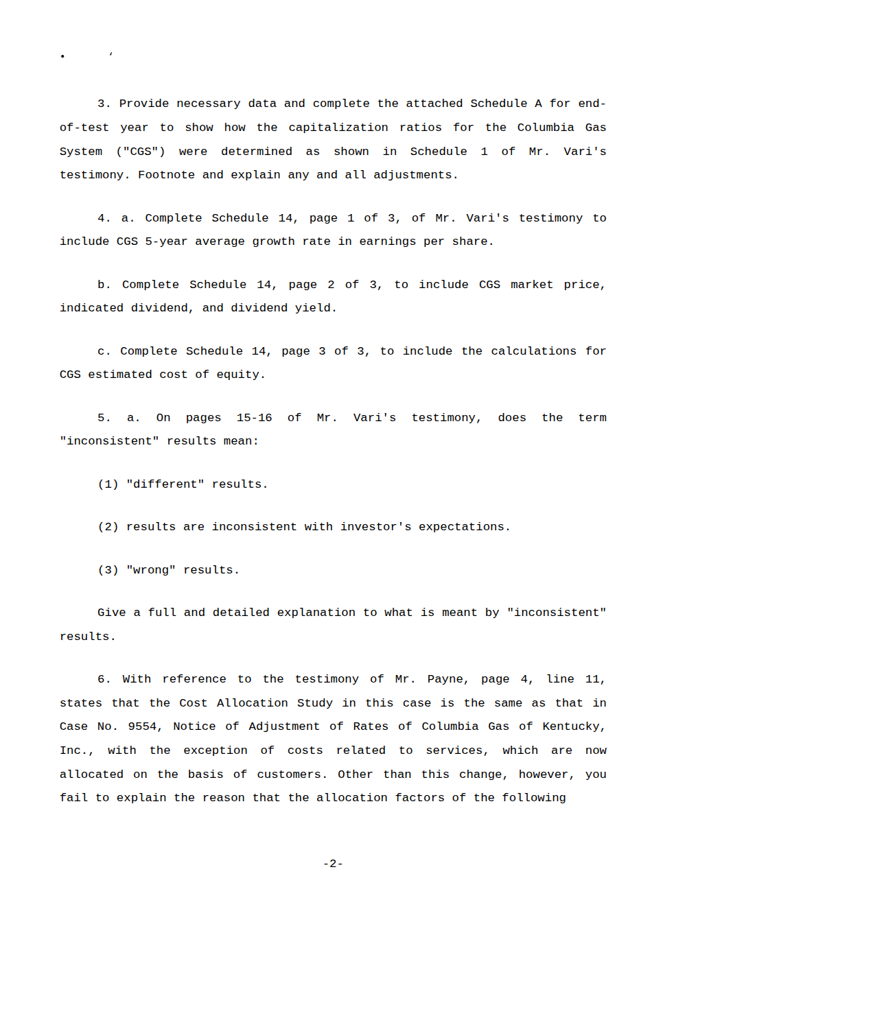• ‘
3. Provide necessary data and complete the attached Schedule A for end-of-test year to show how the capitalization ratios for the Columbia Gas System ("CGS") were determined as shown in Schedule 1 of Mr. Vari's testimony. Footnote and explain any and all adjustments.
4. a. Complete Schedule 14, page 1 of 3, of Mr. Vari's testimony to include CGS 5-year average growth rate in earnings per share.
b. Complete Schedule 14, page 2 of 3, to include CGS market price, indicated dividend, and dividend yield.
c. Complete Schedule 14, page 3 of 3, to include the calculations for CGS estimated cost of equity.
5. a. On pages 15-16 of Mr. Vari's testimony, does the term "inconsistent" results mean:
(1) "different" results.
(2) results are inconsistent with investor's expectations.
(3) "wrong" results.
Give a full and detailed explanation to what is meant by "inconsistent" results.
6. With reference to the testimony of Mr. Payne, page 4, line 11, states that the Cost Allocation Study in this case is the same as that in Case No. 9554, Notice of Adjustment of Rates of Columbia Gas of Kentucky, Inc., with the exception of costs related to services, which are now allocated on the basis of customers. Other than this change, however, you fail to explain the reason that the allocation factors of the following
-2-